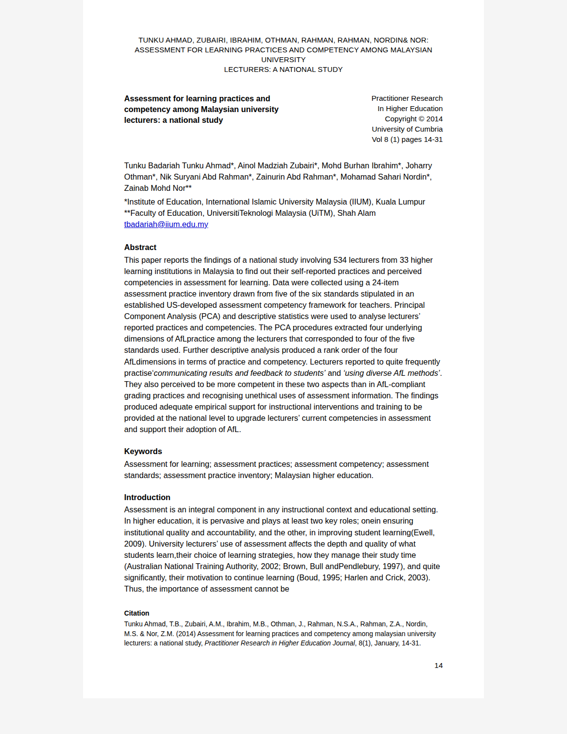TUNKU AHMAD, ZUBAIRI, IBRAHIM, OTHMAN, RAHMAN, RAHMAN, NORDIN& NOR:
ASSESSMENT FOR LEARNING PRACTICES AND COMPETENCY AMONG MALAYSIAN UNIVERSITY
LECTURERS: A NATIONAL STUDY
Assessment for learning practices and competency among Malaysian university lecturers: a national study
Practitioner Research
In Higher Education
Copyright © 2014
University of Cumbria
Vol 8 (1) pages 14-31
Tunku Badariah Tunku Ahmad*, Ainol Madziah Zubairi*, Mohd Burhan Ibrahim*, Joharry Othman*, Nik Suryani Abd Rahman*, Zainurin Abd Rahman*, Mohamad Sahari Nordin*, Zainab Mohd Nor**
*Institute of Education, International Islamic University Malaysia (IIUM), Kuala Lumpur
**Faculty of Education, UniversitiTeknologi Malaysia (UiTM), Shah Alam
tbadariah@iium.edu.my
Abstract
This paper reports the findings of a national study involving 534 lecturers from 33 higher learning institutions in Malaysia to find out their self-reported practices and perceived competencies in assessment for learning. Data were collected using a 24-item assessment practice inventory drawn from five of the six standards stipulated in an established US-developed assessment competency framework for teachers. Principal Component Analysis (PCA) and descriptive statistics were used to analyse lecturers’ reported practices and competencies. The PCA procedures extracted four underlying dimensions of AfLpractice among the lecturers that corresponded to four of the five standards used. Further descriptive analysis produced a rank order of the four AfLdimensions in terms of practice and competency. Lecturers reported to quite frequently practise‘communicating results and feedback to students’ and ‘using diverse AfL methods’. They also perceived to be more competent in these two aspects than in AfL-compliant grading practices and recognising unethical uses of assessment information. The findings produced adequate empirical support for instructional interventions and training to be provided at the national level to upgrade lecturers’ current competencies in assessment and support their adoption of AfL.
Keywords
Assessment for learning; assessment practices; assessment competency; assessment standards; assessment practice inventory; Malaysian higher education.
Introduction
Assessment is an integral component in any instructional context and educational setting. In higher education, it is pervasive and plays at least two key roles; onein ensuring institutional quality and accountability, and the other, in improving student learning(Ewell, 2009). University lecturers’ use of assessment affects the depth and quality of what students learn,their choice of learning strategies, how they manage their study time (Australian National Training Authority, 2002; Brown, Bull andPendlebury, 1997), and quite significantly, their motivation to continue learning (Boud, 1995; Harlen and Crick, 2003). Thus, the importance of assessment cannot be
Citation
Tunku Ahmad, T.B., Zubairi, A.M., Ibrahim, M.B., Othman, J., Rahman, N.S.A., Rahman, Z.A., Nordin, M.S. & Nor, Z.M. (2014) Assessment for learning practices and competency among malaysian university lecturers: a national study, Practitioner Research in Higher Education Journal, 8(1), January, 14-31.
14